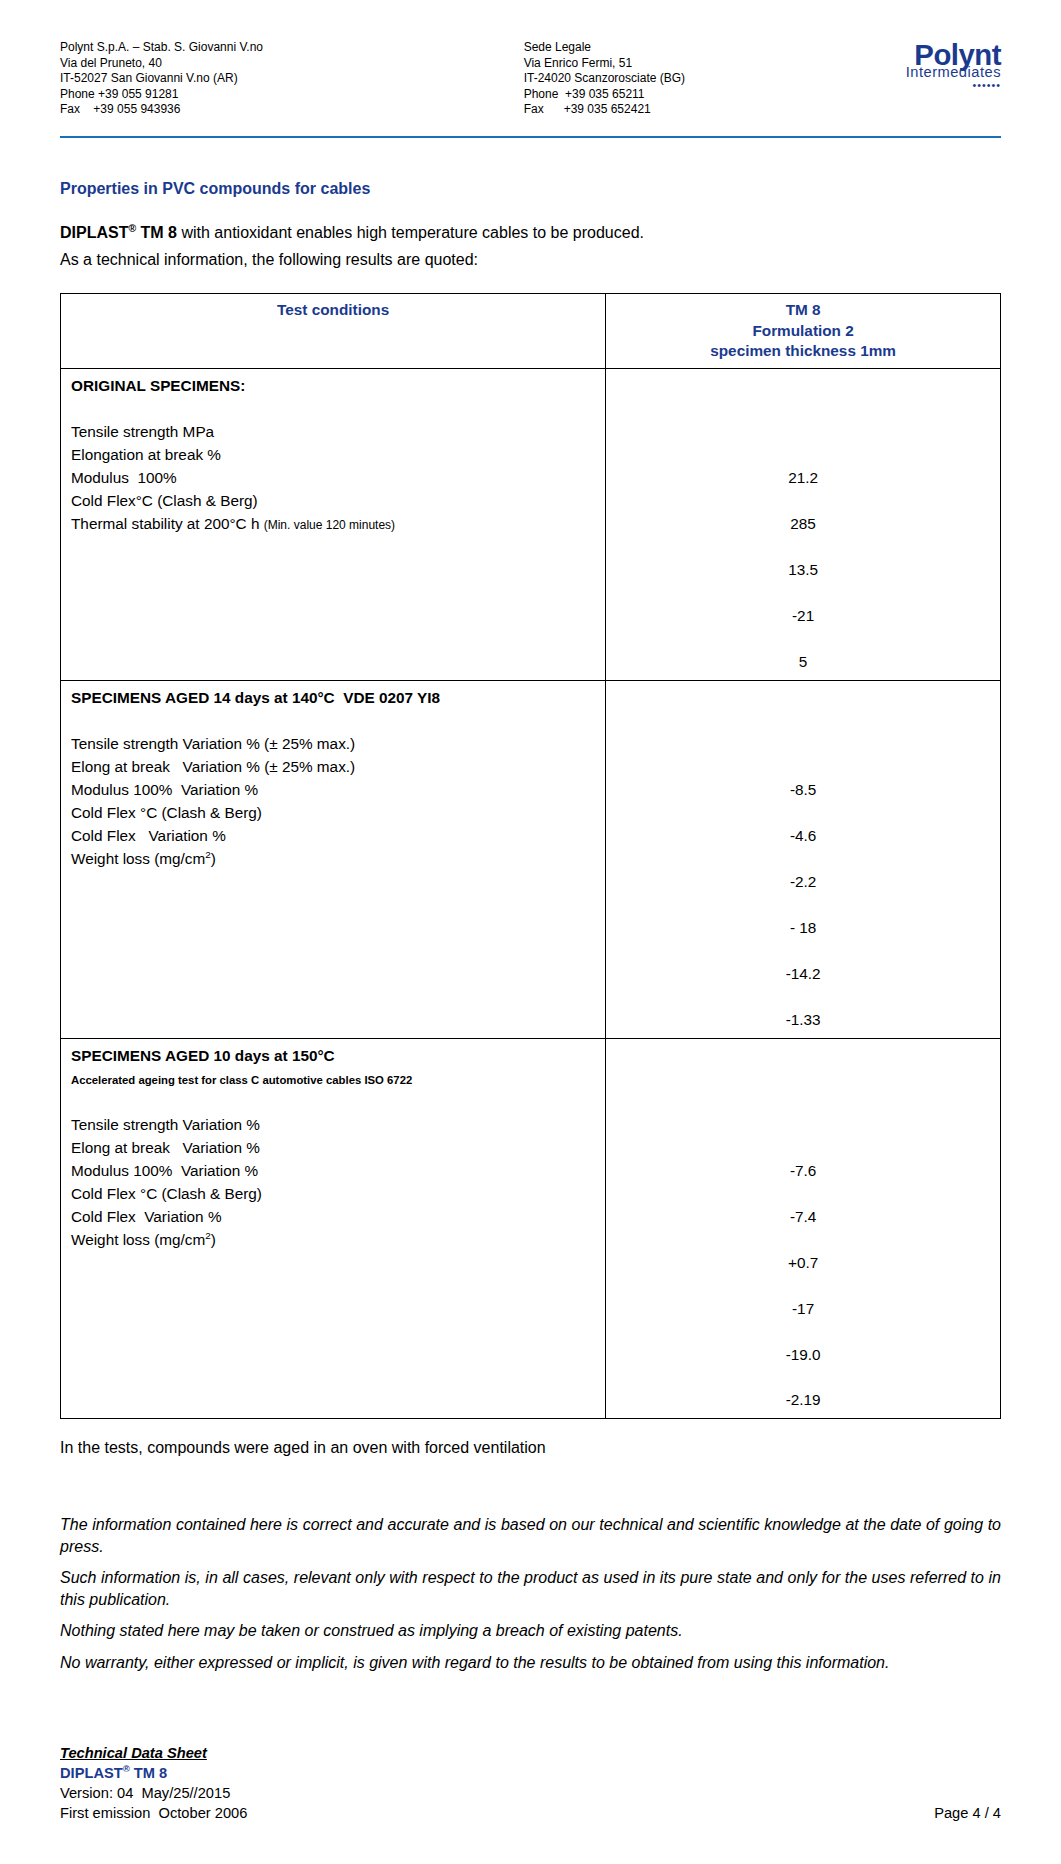Polynt S.p.A. – Stab. S. Giovanni V.no
Via del Pruneto, 40
IT-52027 San Giovanni V.no (AR)
Phone +39 055 91281
Fax +39 055 943936
Sede Legale
Via Enrico Fermi, 51
IT-24020 Scanzorosciate (BG)
Phone +39 035 65211
Fax +39 035 652421
Polynt
Intermediates
••••••
Properties in PVC compounds for cables
DIPLAST® TM 8 with antioxidant enables high temperature cables to be produced.
As a technical information, the following results are quoted:
| Test conditions | TM 8 Formulation 2 specimen thickness 1mm |
| --- | --- |
| ORIGINAL SPECIMENS: Tensile strength MPa Elongation at break % Modulus 100% Cold Flex°C (Clash & Berg) Thermal stability at 200°C h (Min. value 120 minutes) | 21.2 285 13.5 -21 5 |
| SPECIMENS AGED 14 days at 140°C VDE 0207 YI8 Tensile strength Variation % (± 25% max.) Elong at break Variation % (± 25% max.) Modulus 100% Variation % Cold Flex °C (Clash & Berg) Cold Flex Variation % Weight loss (mg/cm 2 ) | -8.5 -4.6 -2.2 - 18 -14.2 -1.33 |
| SPECIMENS AGED 10 days at 150°C Accelerated ageing test for class C automotive cables ISO 6722 Tensile strength Variation % Elong at break Variation % Modulus 100% Variation % Cold Flex °C (Clash & Berg) Cold Flex Variation % Weight loss (mg/cm 2 ) | -7.6 -7.4 +0.7 -17 -19.0 -2.19 |
In the tests, compounds were aged in an oven with forced ventilation
The information contained here is correct and accurate and is based on our technical and scientific knowledge at the date of going to press.
Such information is, in all cases, relevant only with respect to the product as used in its pure state and only for the uses referred to in this publication.
Nothing stated here may be taken or construed as implying a breach of existing patents.
No warranty, either expressed or implicit, is given with regard to the results to be obtained from using this information.
Technical Data Sheet
DIPLAST® TM 8
Version: 04 May/25//2015
First emission October 2006 Page 4 / 4